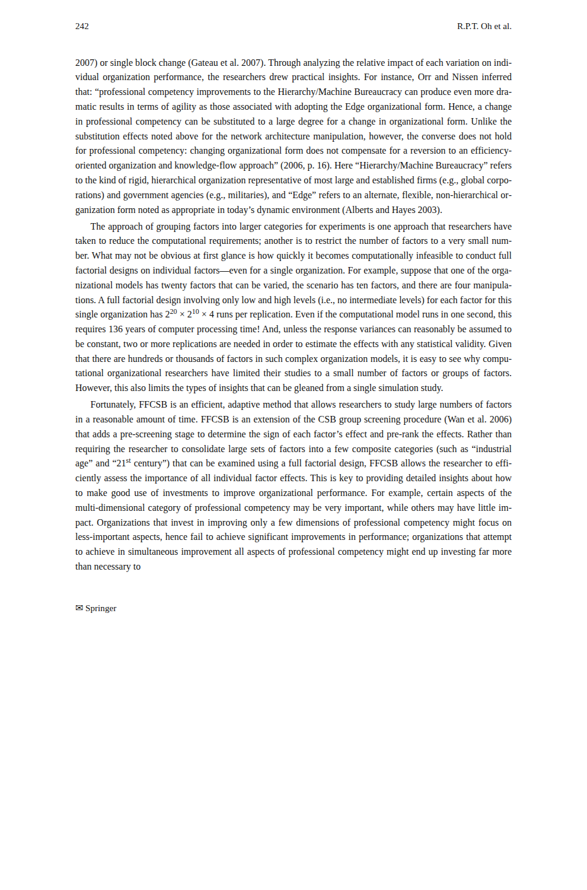242 R.P.T. Oh et al.
2007) or single block change (Gateau et al. 2007). Through analyzing the relative impact of each variation on individual organization performance, the researchers drew practical insights. For instance, Orr and Nissen inferred that: “professional competency improvements to the Hierarchy/Machine Bureaucracy can produce even more dramatic results in terms of agility as those associated with adopting the Edge organizational form. Hence, a change in professional competency can be substituted to a large degree for a change in organizational form. Unlike the substitution effects noted above for the network architecture manipulation, however, the converse does not hold for professional competency: changing organizational form does not compensate for a reversion to an efficiency-oriented organization and knowledge-flow approach” (2006, p. 16). Here “Hierarchy/Machine Bureaucracy” refers to the kind of rigid, hierarchical organization representative of most large and established firms (e.g., global corporations) and government agencies (e.g., militaries), and “Edge” refers to an alternate, flexible, non-hierarchical organization form noted as appropriate in today’s dynamic environment (Alberts and Hayes 2003).
The approach of grouping factors into larger categories for experiments is one approach that researchers have taken to reduce the computational requirements; another is to restrict the number of factors to a very small number. What may not be obvious at first glance is how quickly it becomes computationally infeasible to conduct full factorial designs on individual factors—even for a single organization. For example, suppose that one of the organizational models has twenty factors that can be varied, the scenario has ten factors, and there are four manipulations. A full factorial design involving only low and high levels (i.e., no intermediate levels) for each factor for this single organization has 220 × 210 × 4 runs per replication. Even if the computational model runs in one second, this requires 136 years of computer processing time! And, unless the response variances can reasonably be assumed to be constant, two or more replications are needed in order to estimate the effects with any statistical validity. Given that there are hundreds or thousands of factors in such complex organization models, it is easy to see why computational organizational researchers have limited their studies to a small number of factors or groups of factors. However, this also limits the types of insights that can be gleaned from a single simulation study.
Fortunately, FFCSB is an efficient, adaptive method that allows researchers to study large numbers of factors in a reasonable amount of time. FFCSB is an extension of the CSB group screening procedure (Wan et al. 2006) that adds a pre-screening stage to determine the sign of each factor’s effect and pre-rank the effects. Rather than requiring the researcher to consolidate large sets of factors into a few composite categories (such as “industrial age” and “21st century”) that can be examined using a full factorial design, FFCSB allows the researcher to efficiently assess the importance of all individual factor effects. This is key to providing detailed insights about how to make good use of investments to improve organizational performance. For example, certain aspects of the multi-dimensional category of professional competency may be very important, while others may have little impact. Organizations that invest in improving only a few dimensions of professional competency might focus on less-important aspects, hence fail to achieve significant improvements in performance; organizations that attempt to achieve in simultaneous improvement all aspects of professional competency might end up investing far more than necessary to
Springer